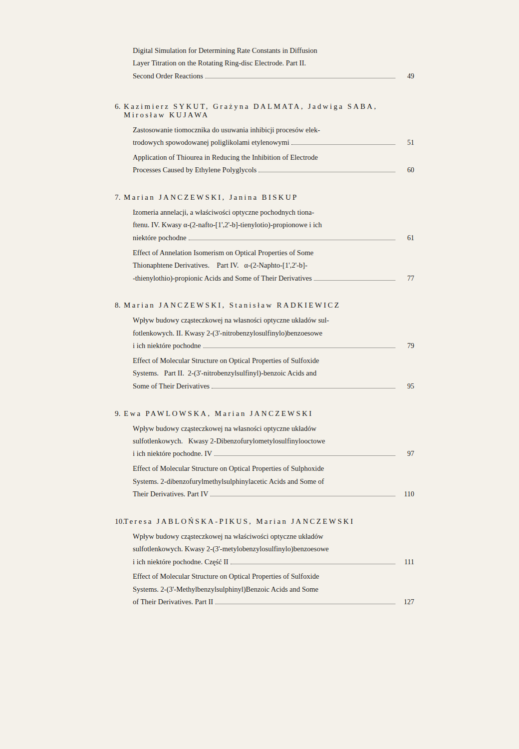Digital Simulation for Determining Rate Constants in Diffusion
Layer Titration on the Rotating Ring-disc Electrode. Part II.
Second Order Reactions 49
6. Kazimierz SYKUT, Grażyna DALMATA, Jadwiga SABA, Mirosław KUJAWA
Zastosowanie tiomocznika do usuwania inhibicji procesów elek-
trodowych spowodowanej poliglikolami etylenowymi 51
Application of Thiourea in Reducing the Inhibition of Electrode
Processes Caused by Ethylene Polyglycols 60
7. Marian JANCZEWSKI, Janina BISKUP
Izomeria annelacji, a właściwości optyczne pochodnych tiona-
ftenu. IV. Kwasy α-(2-nafto-[1',2'-b]-tienylotio)-propionowe i ich
niektóre pochodne 61
Effect of Annelation Isomerism on Optical Properties of Some
Thionaphtene Derivatives. Part IV. α-(2-Naphto-[1',2'-b]-
-thienylothio)-propionic Acids and Some of Their Derivatives 77
8. Marian JANCZEWSKI, Stanisław RADKIEWICZ
Wpływ budowy cząsteczkowej na własności optyczne układów sul-
fotlenkowych. II. Kwasy 2-(3'-nitrobenzylosulfinylo)benzoesowe
i ich niektóre pochodne 79
Effect of Molecular Structure on Optical Properties of Sulfoxide
Systems. Part II. 2-(3'-nitrobenzylsulfinyl)-benzoic Acids and
Some of Their Derivatives 95
9. Ewa PAWLOWSKA, Marian JANCZEWSKI
Wpływ budowy cząsteczkowej na własności optyczne układów
sulfotlenkowych. Kwasy 2-Dibenzofurylometylosulfinylooctowe
i ich niektóre pochodne. IV 97
Effect of Molecular Structure on Optical Properties of Sulphoxide
Systems. 2-dibenzofurylmethylsulphinylacetic Acids and Some of
Their Derivatives. Part IV 110
10. Teresa JABLOŃSKA-PIKUS, Marian JANCZEWSKI
Wpływ budowy cząsteczkowej na właściwości optyczne układów
sulfotlenkowych. Kwasy 2-(3'-metylobenzylosulfinylo)benzoesowe
i ich niektóre pochodne. Część II 111
Effect of Molecular Structure on Optical Properties of Sulfoxide
Systems. 2-(3'-Methylbenzylsulphinyl)Benzoic Acids and Some
of Their Derivatives. Part II 127